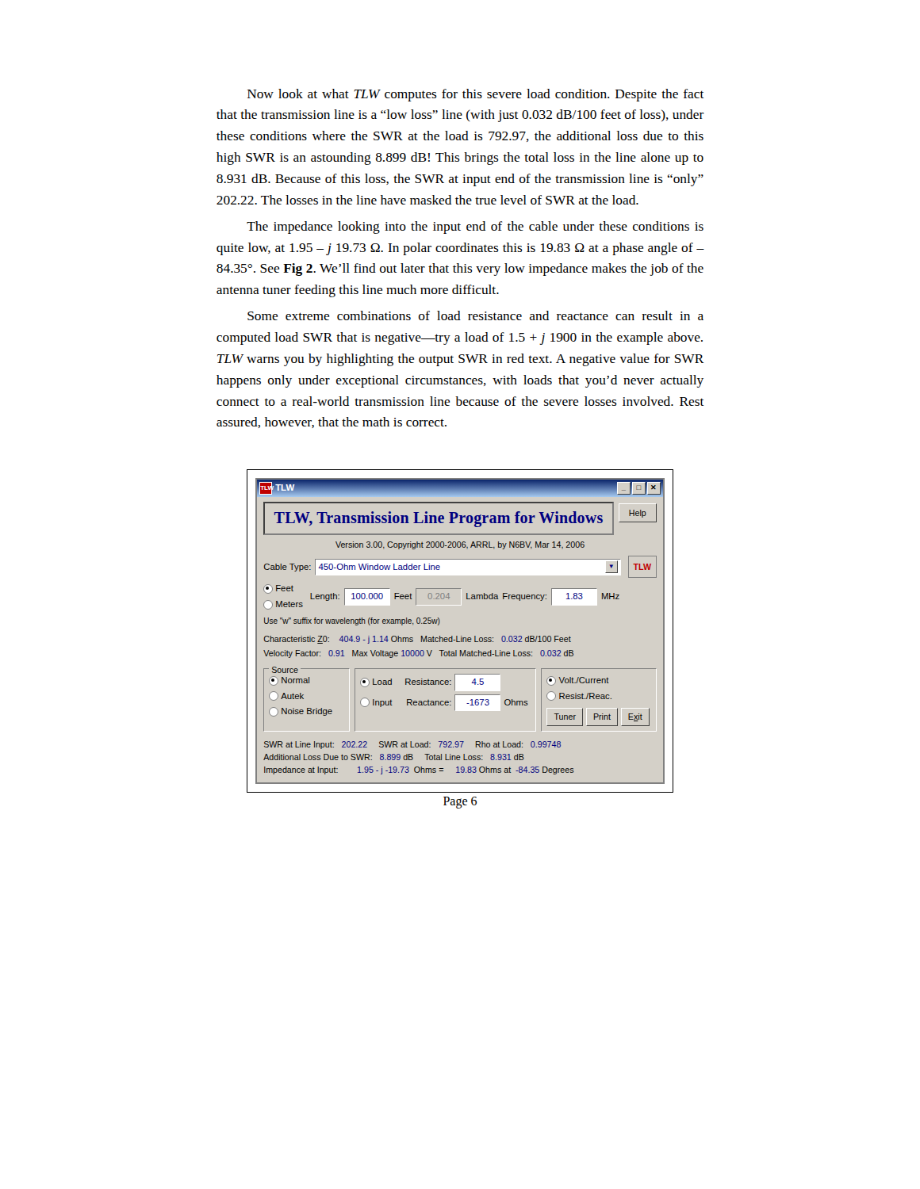Now look at what TLW computes for this severe load condition. Despite the fact that the transmission line is a “low loss” line (with just 0.032 dB/100 feet of loss), under these conditions where the SWR at the load is 792.97, the additional loss due to this high SWR is an astounding 8.899 dB! This brings the total loss in the line alone up to 8.931 dB. Because of this loss, the SWR at input end of the transmission line is “only” 202.22. The losses in the line have masked the true level of SWR at the load.
The impedance looking into the input end of the cable under these conditions is quite low, at 1.95 – j 19.73 Ω. In polar coordinates this is 19.83 Ω at a phase angle of –84.35°. See Fig 2. We’ll find out later that this very low impedance makes the job of the antenna tuner feeding this line much more difficult.
Some extreme combinations of load resistance and reactance can result in a computed load SWR that is negative—try a load of 1.5 + j 1900 in the example above. TLW warns you by highlighting the output SWR in red text. A negative value for SWR happens only under exceptional circumstances, with loads that you’d never actually connect to a real-world transmission line because of the severe losses involved. Rest assured, however, that the math is correct.
TLW
TLW
_
□
✕
TLW, Transmission Line Program for Windows
Help
Version 3.00, Copyright 2000-2006, ARRL, by N6BV, Mar 14, 2006
Cable Type: 450-Ohm Window Ladder Line ▼ TLW
Feet Meters Length: 100.000 Feet 0.204 Lambda Frequency: 1.83 MHz
Use "w" suffix for wavelength (for example, 0.25w)
Characteristic Z0: 404.9 - j 1.14 Ohms Matched-Line Loss: 0.032 dB/100 Feet
Velocity Factor: 0.91 Max Voltage 10000 V Total Matched-Line Loss: 0.032 dB
Source
Normal Autek Noise Bridge
Load Resistance: 4.5
Input Reactance: -1673 Ohms
Volt./Current Resist./Reac.
Tuner Print Exit
SWR at Line Input: 202.22 SWR at Load: 792.97 Rho at Load: 0.99748
Additional Loss Due to SWR: 8.899 dB Total Line Loss: 8.931 dB
Impedance at Input: 1.95 - j -19.73 Ohms = 19.83 Ohms at -84.35 Degrees
Page 6